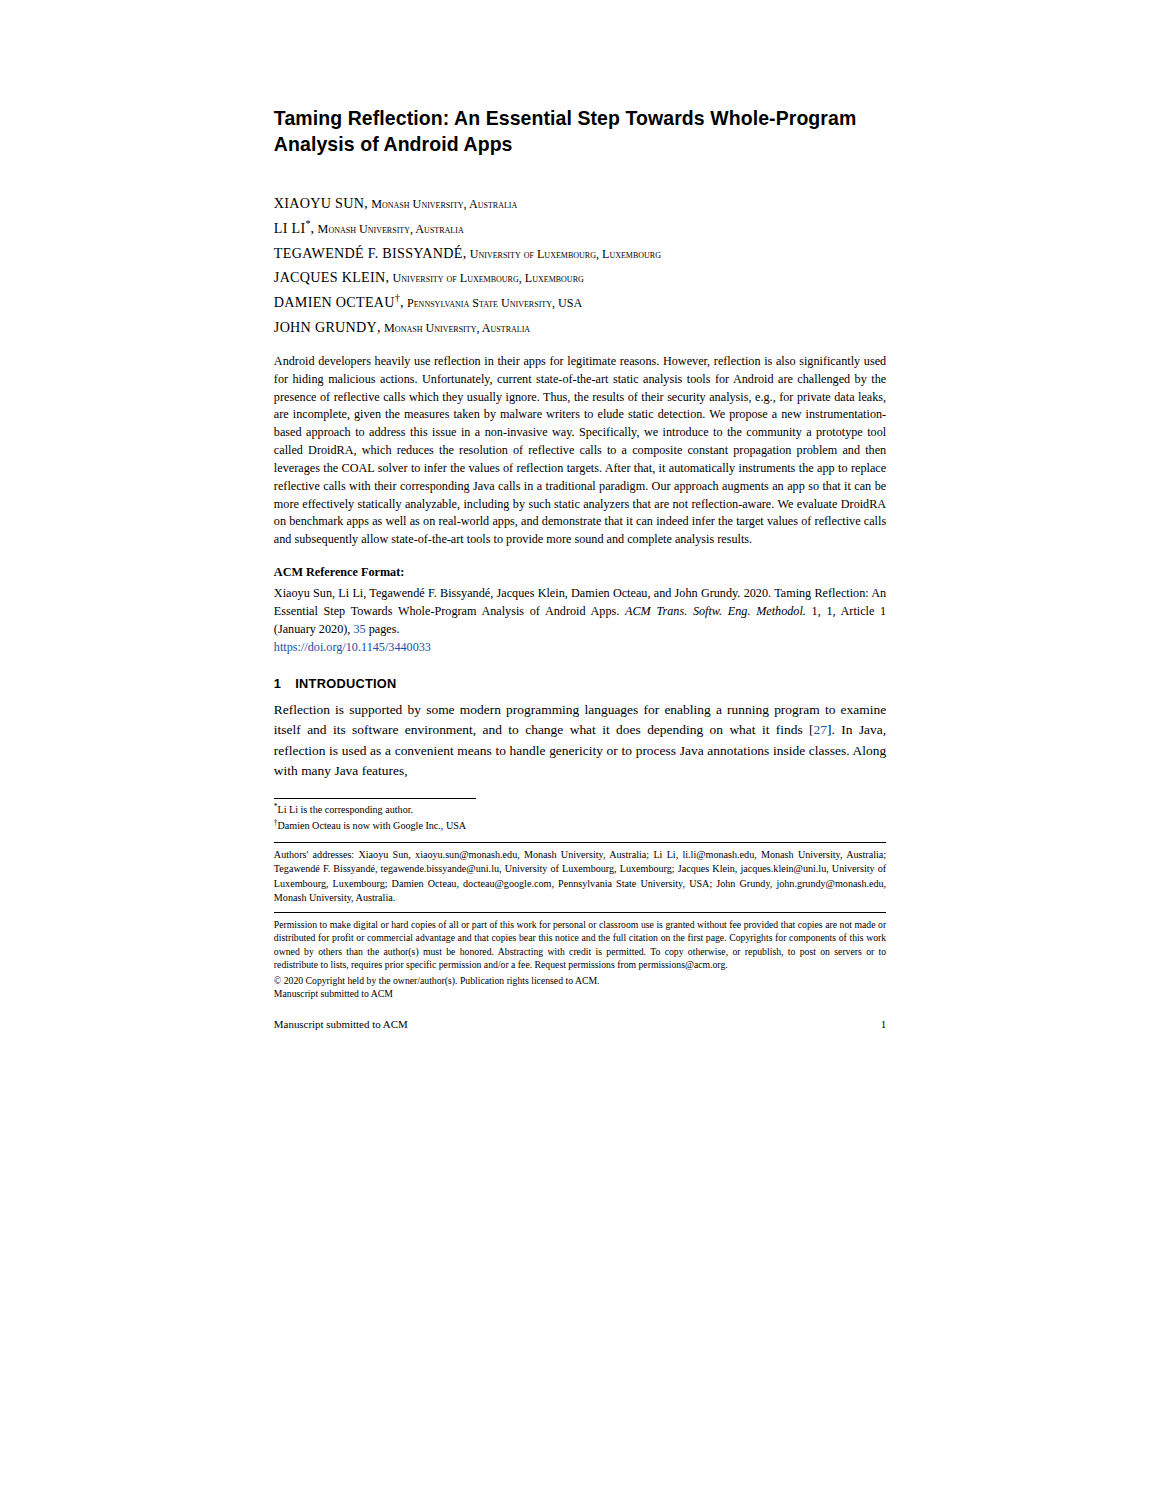Taming Reflection: An Essential Step Towards Whole-Program Analysis of Android Apps
Xiaoyu Sun, Monash University, Australia
Li Li*, Monash University, Australia
Tegawendé F. Bissyandé, University of Luxembourg, Luxembourg
Jacques Klein, University of Luxembourg, Luxembourg
Damien Octeau†, Pennsylvania State University, USA
John Grundy, Monash University, Australia
Android developers heavily use reflection in their apps for legitimate reasons. However, reflection is also significantly used for hiding malicious actions. Unfortunately, current state-of-the-art static analysis tools for Android are challenged by the presence of reflective calls which they usually ignore. Thus, the results of their security analysis, e.g., for private data leaks, are incomplete, given the measures taken by malware writers to elude static detection. We propose a new instrumentation-based approach to address this issue in a non-invasive way. Specifically, we introduce to the community a prototype tool called DroidRA, which reduces the resolution of reflective calls to a composite constant propagation problem and then leverages the COAL solver to infer the values of reflection targets. After that, it automatically instruments the app to replace reflective calls with their corresponding Java calls in a traditional paradigm. Our approach augments an app so that it can be more effectively statically analyzable, including by such static analyzers that are not reflection-aware. We evaluate DroidRA on benchmark apps as well as on real-world apps, and demonstrate that it can indeed infer the target values of reflective calls and subsequently allow state-of-the-art tools to provide more sound and complete analysis results.
ACM Reference Format: Xiaoyu Sun, Li Li, Tegawendé F. Bissyandé, Jacques Klein, Damien Octeau, and John Grundy. 2020. Taming Reflection: An Essential Step Towards Whole-Program Analysis of Android Apps. ACM Trans. Softw. Eng. Methodol. 1, 1, Article 1 (January 2020), 35 pages.
https://doi.org/10.1145/3440033
1 INTRODUCTION
Reflection is supported by some modern programming languages for enabling a running program to examine itself and its software environment, and to change what it does depending on what it finds [27]. In Java, reflection is used as a convenient means to handle genericity or to process Java annotations inside classes. Along with many Java features,
*Li Li is the corresponding author.
†Damien Octeau is now with Google Inc., USA
Authors' addresses: Xiaoyu Sun, xiaoyu.sun@monash.edu, Monash University, Australia; Li Li, li.li@monash.edu, Monash University, Australia; Tegawendé F. Bissyandé, tegawende.bissyande@uni.lu, University of Luxembourg, Luxembourg; Jacques Klein, jacques.klein@uni.lu, University of Luxembourg, Luxembourg; Damien Octeau, docteau@google.com, Pennsylvania State University, USA; John Grundy, john.grundy@monash.edu, Monash University, Australia.
Permission to make digital or hard copies of all or part of this work for personal or classroom use is granted without fee provided that copies are not made or distributed for profit or commercial advantage and that copies bear this notice and the full citation on the first page. Copyrights for components of this work owned by others than the author(s) must be honored. Abstracting with credit is permitted. To copy otherwise, or republish, to post on servers or to redistribute to lists, requires prior specific permission and/or a fee. Request permissions from permissions@acm.org.
© 2020 Copyright held by the owner/author(s). Publication rights licensed to ACM.
Manuscript submitted to ACM
Manuscript submitted to ACM 1